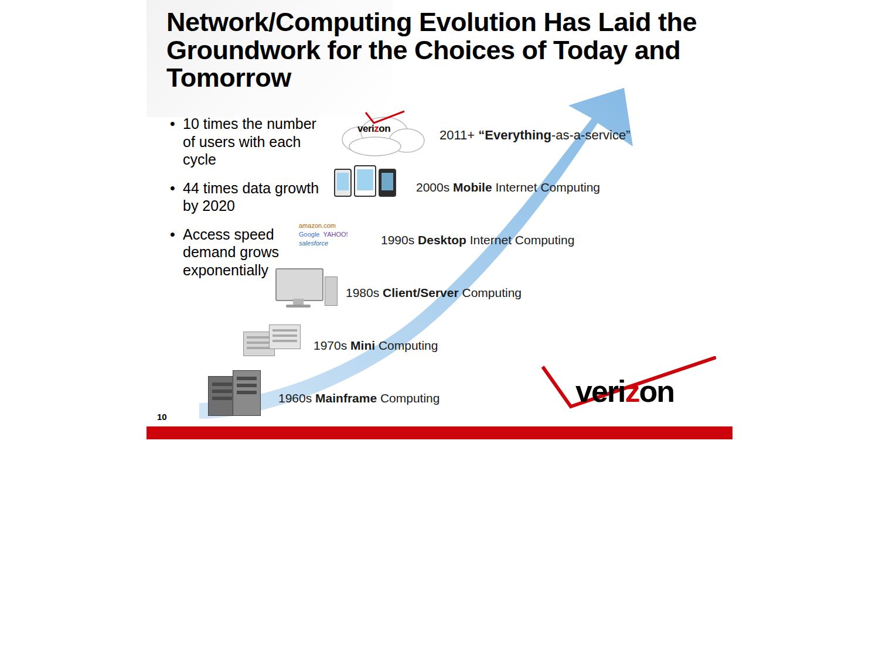Network/Computing Evolution Has Laid the Groundwork for the Choices of Today and Tomorrow
10 times the number of users with each cycle
44 times data growth by 2020
Access speed demand grows exponentially
verizon
2011+ “Everything-as-a-service”
2000s Mobile Internet Computing
amazon.com
Google YAHOO!
salesforce
1990s Desktop Internet Computing
1980s Client/Server Computing
1970s Mini Computing
1960s Mainframe Computing
verizon
10